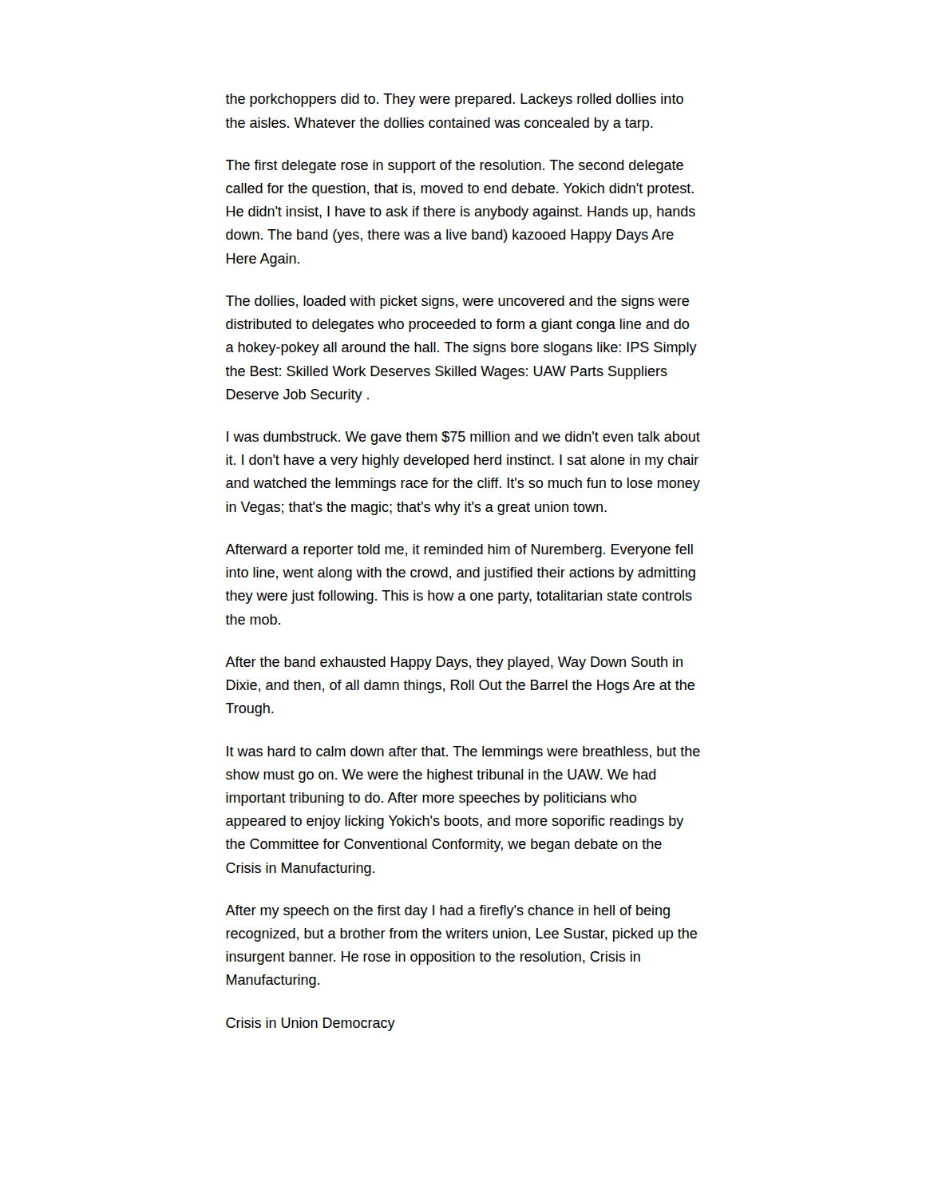the porkchoppers did to. They were prepared. Lackeys rolled dollies into the aisles. Whatever the dollies contained was concealed by a tarp.
The first delegate rose in support of the resolution. The second delegate called for the question, that is, moved to end debate. Yokich didn't protest. He didn't insist, I have to ask if there is anybody against. Hands up, hands down. The band (yes, there was a live band) kazooed Happy Days Are Here Again.
The dollies, loaded with picket signs, were uncovered and the signs were distributed to delegates who proceeded to form a giant conga line and do a hokey-pokey all around the hall. The signs bore slogans like: IPS Simply the Best: Skilled Work Deserves Skilled Wages: UAW Parts Suppliers Deserve Job Security .
I was dumbstruck. We gave them $75 million and we didn't even talk about it. I don't have a very highly developed herd instinct. I sat alone in my chair and watched the lemmings race for the cliff. It's so much fun to lose money in Vegas; that's the magic; that's why it's a great union town.
Afterward a reporter told me, it reminded him of Nuremberg. Everyone fell into line, went along with the crowd, and justified their actions by admitting they were just following. This is how a one party, totalitarian state controls the mob.
After the band exhausted Happy Days, they played, Way Down South in Dixie, and then, of all damn things, Roll Out the Barrel the Hogs Are at the Trough.
It was hard to calm down after that. The lemmings were breathless, but the show must go on. We were the highest tribunal in the UAW. We had important tribuning to do. After more speeches by politicians who appeared to enjoy licking Yokich's boots, and more soporific readings by the Committee for Conventional Conformity, we began debate on the Crisis in Manufacturing.
After my speech on the first day I had a firefly's chance in hell of being recognized, but a brother from the writers union, Lee Sustar, picked up the insurgent banner. He rose in opposition to the resolution, Crisis in Manufacturing.
Crisis in Union Democracy